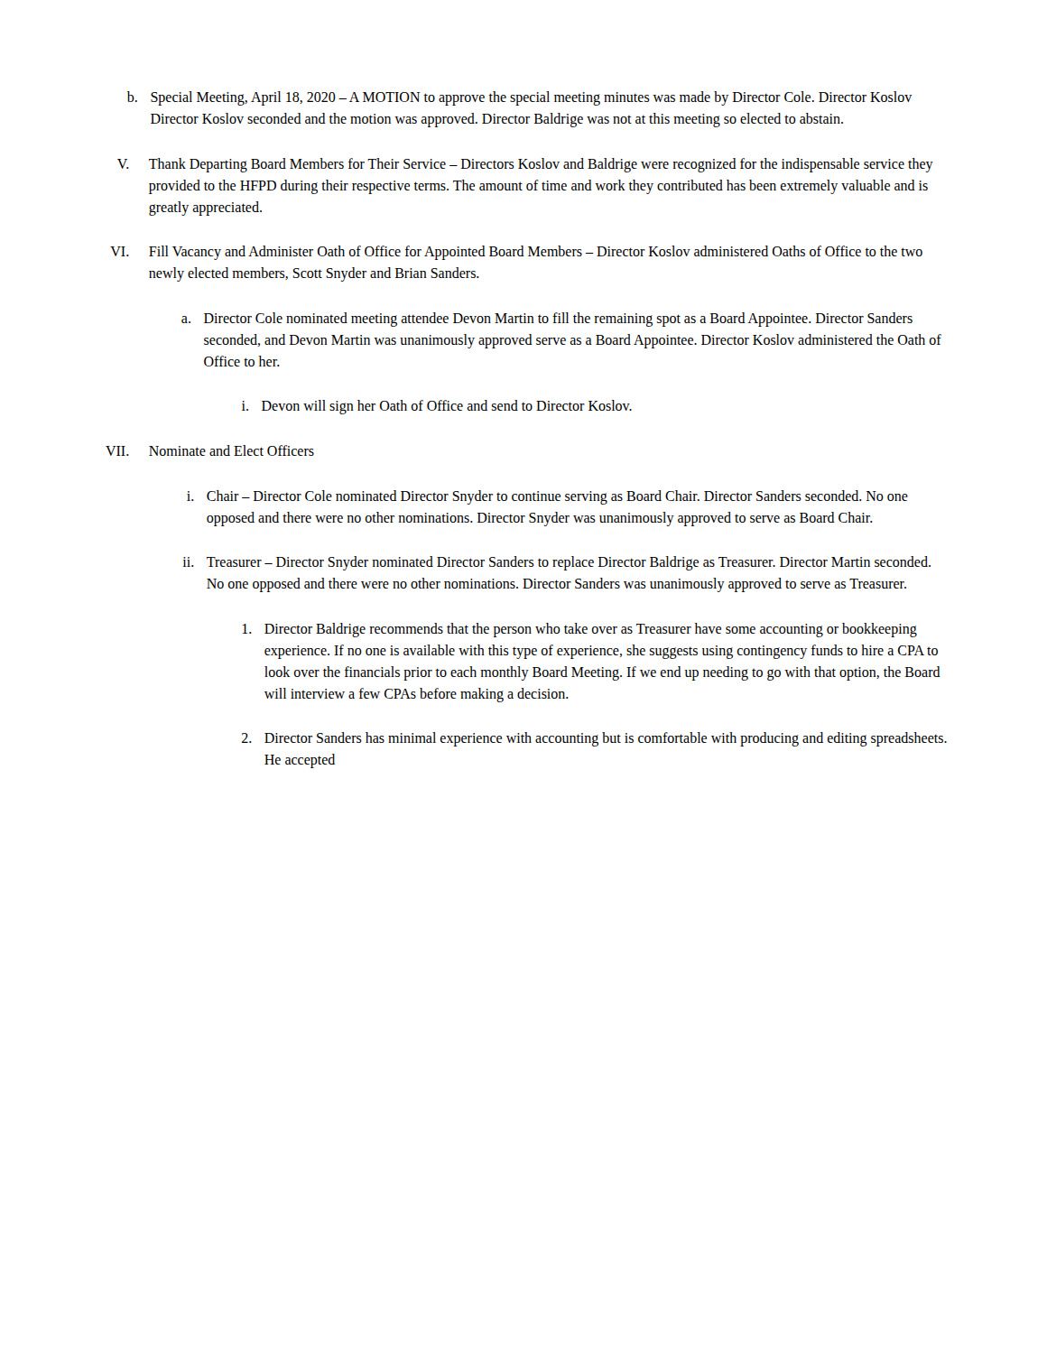Special Meeting, April 18, 2020 – A MOTION to approve the special meeting minutes was made by Director Cole. Director Koslov Director Koslov seconded and the motion was approved. Director Baldrige was not at this meeting so elected to abstain.
Thank Departing Board Members for Their Service – Directors Koslov and Baldrige were recognized for the indispensable service they provided to the HFPD during their respective terms. The amount of time and work they contributed has been extremely valuable and is greatly appreciated.
Fill Vacancy and Administer Oath of Office for Appointed Board Members – Director Koslov administered Oaths of Office to the two newly elected members, Scott Snyder and Brian Sanders.
Director Cole nominated meeting attendee Devon Martin to fill the remaining spot as a Board Appointee. Director Sanders seconded, and Devon Martin was unanimously approved serve as a Board Appointee. Director Koslov administered the Oath of Office to her.
Devon will sign her Oath of Office and send to Director Koslov.
Nominate and Elect Officers
Chair – Director Cole nominated Director Snyder to continue serving as Board Chair. Director Sanders seconded. No one opposed and there were no other nominations. Director Snyder was unanimously approved to serve as Board Chair.
Treasurer – Director Snyder nominated Director Sanders to replace Director Baldrige as Treasurer. Director Martin seconded. No one opposed and there were no other nominations. Director Sanders was unanimously approved to serve as Treasurer.
Director Baldrige recommends that the person who take over as Treasurer have some accounting or bookkeeping experience. If no one is available with this type of experience, she suggests using contingency funds to hire a CPA to look over the financials prior to each monthly Board Meeting. If we end up needing to go with that option, the Board will interview a few CPAs before making a decision.
Director Sanders has minimal experience with accounting but is comfortable with producing and editing spreadsheets. He accepted